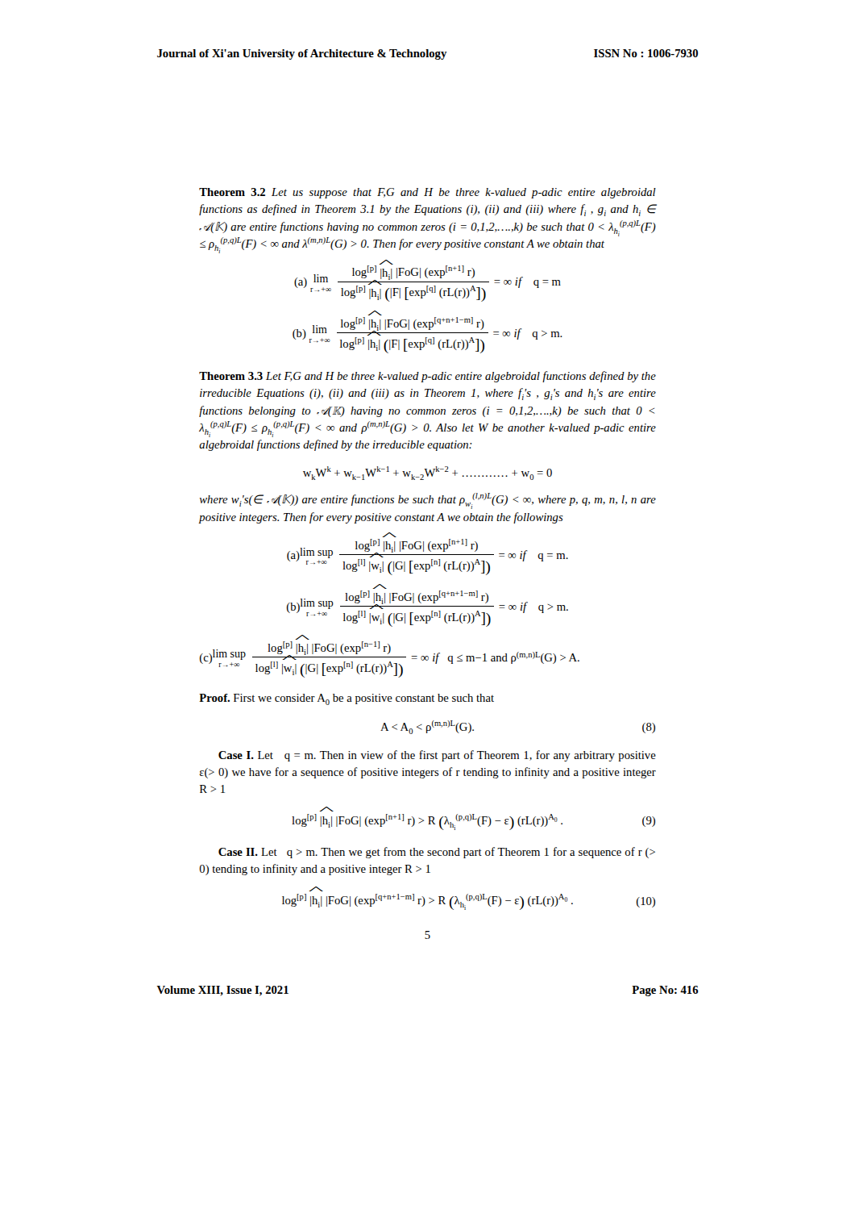Journal of Xi'an University of Architecture & Technology
ISSN No : 1006-7930
Theorem 3.2 Let us suppose that F,G and H be three k-valued p-adic entire algebroidal functions as defined in Theorem 3.1 by the Equations (i), (ii) and (iii) where fi , gi and hi ∈ 𝒜(𝕂) are entire functions having no common zeros (i = 0,1,2,….,k) be such that 0 < λhi(p,q)L(F) ≤ ρhi(p,q)L(F) < ∞ and λ(m,n)L(G) > 0. Then for every positive constant A we obtain that
(a) lim r→+∞ log[p] |hi| |FoG| (exp[n+1] r) log[p] |hi| (|F| [exp[q] (rL(r))A]) = ∞ if q = m
(b) lim r→+∞ log[p] |hi| |FoG| (exp[q+n+1−m] r) log[p] |hi| (|F| [exp[q] (rL(r))A]) = ∞ if q > m.
Theorem 3.3 Let F,G and H be three k-valued p-adic entire algebroidal functions defined by the irreducible Equations (i), (ii) and (iii) as in Theorem 1, where fi's , gi's and hi's are entire functions belonging to 𝒜(𝕂) having no common zeros (i = 0,1,2,….,k) be such that 0 < λhi(p,q)L(F) ≤ ρhi(p,q)L(F) < ∞ and ρ(m,n)L(G) > 0. Also let W be another k-valued p-adic entire algebroidal functions defined by the irreducible equation:
wkWk + wk−1Wk−1 + wk−2Wk−2 + ………… + w0 = 0
where wi's(∈ 𝒜(𝕂)) are entire functions be such that ρwi(l,n)L(G) < ∞, where p, q, m, n, l, n are positive integers. Then for every positive constant A we obtain the followings
(a)lim sup r→+∞ log[p] |hi| |FoG| (exp[n+1] r) log[l] |wi| (|G| [exp[n] (rL(r))A]) = ∞ if q = m.
(b)lim sup r→+∞ log[p] |hi| |FoG| (exp[q+n+1−m] r) log[l] |wi| (|G| [exp[n] (rL(r))A]) = ∞ if q > m.
(c)lim sup r→+∞ log[p] |hi| |FoG| (exp[n−1] r) log[l] |wi| (|G| [exp[n] (rL(r))A]) = ∞ if q ≤ m−1 and ρ(m,n)L(G) > A.
Proof. First we consider A0 be a positive constant be such that
A < A0 < ρ(m,n)L(G).
(8)
Case I. Let q = m. Then in view of the first part of Theorem 1, for any arbitrary positive ε(> 0) we have for a sequence of positive integers of r tending to infinity and a positive integer R > 1
log[p] |hi| |FoG| (exp[n+1] r) > R (λhi(p,q)L(F) − ε) (rL(r))A0 .
(9)
Case II. Let q > m. Then we get from the second part of Theorem 1 for a sequence of r (> 0) tending to infinity and a positive integer R > 1
log[p] |hi| |FoG| (exp[q+n+1−m] r) > R (λhi(p,q)L(F) − ε) (rL(r))A0 .
(10)
5
Volume XIII, Issue I, 2021
Page No: 416